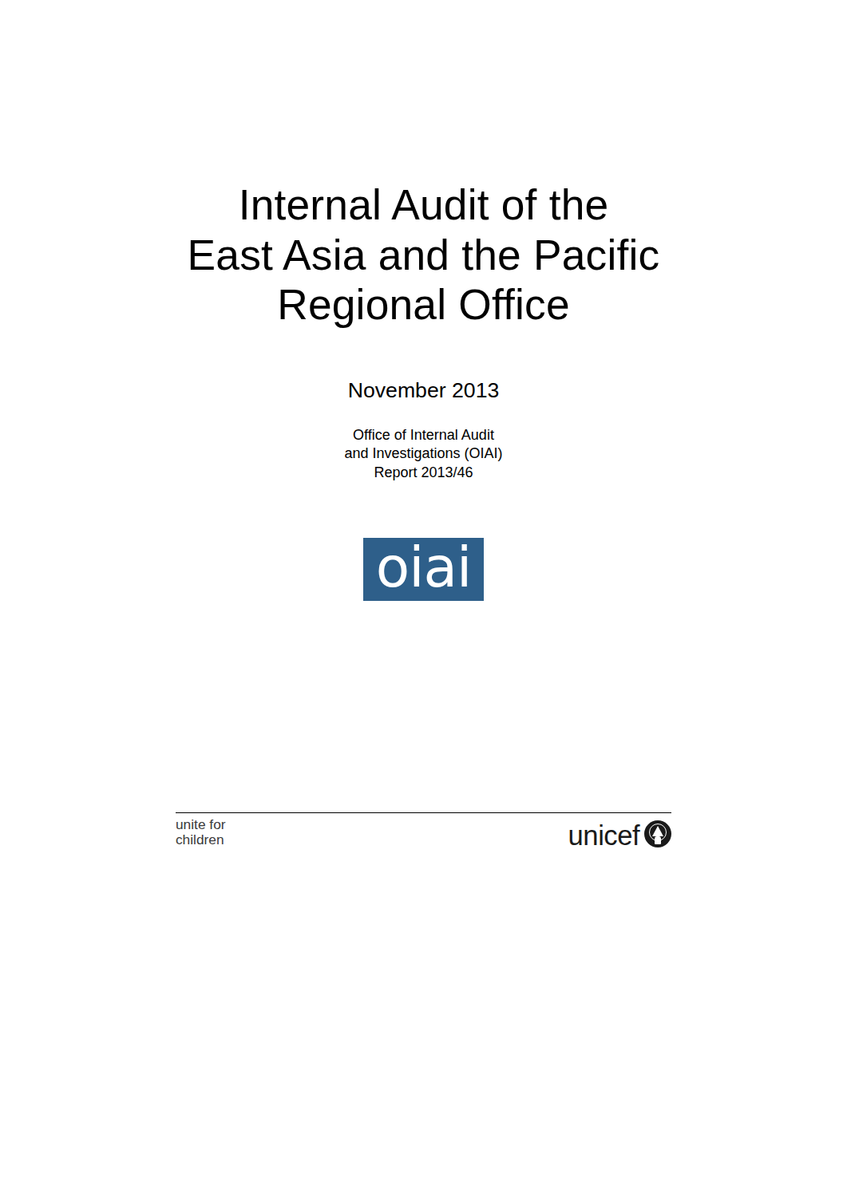Internal Audit of the
East Asia and the Pacific
Regional Office
November 2013
Office of Internal Audit
and Investigations (OIAI)
Report 2013/46
oiai
unite for
children
unicef